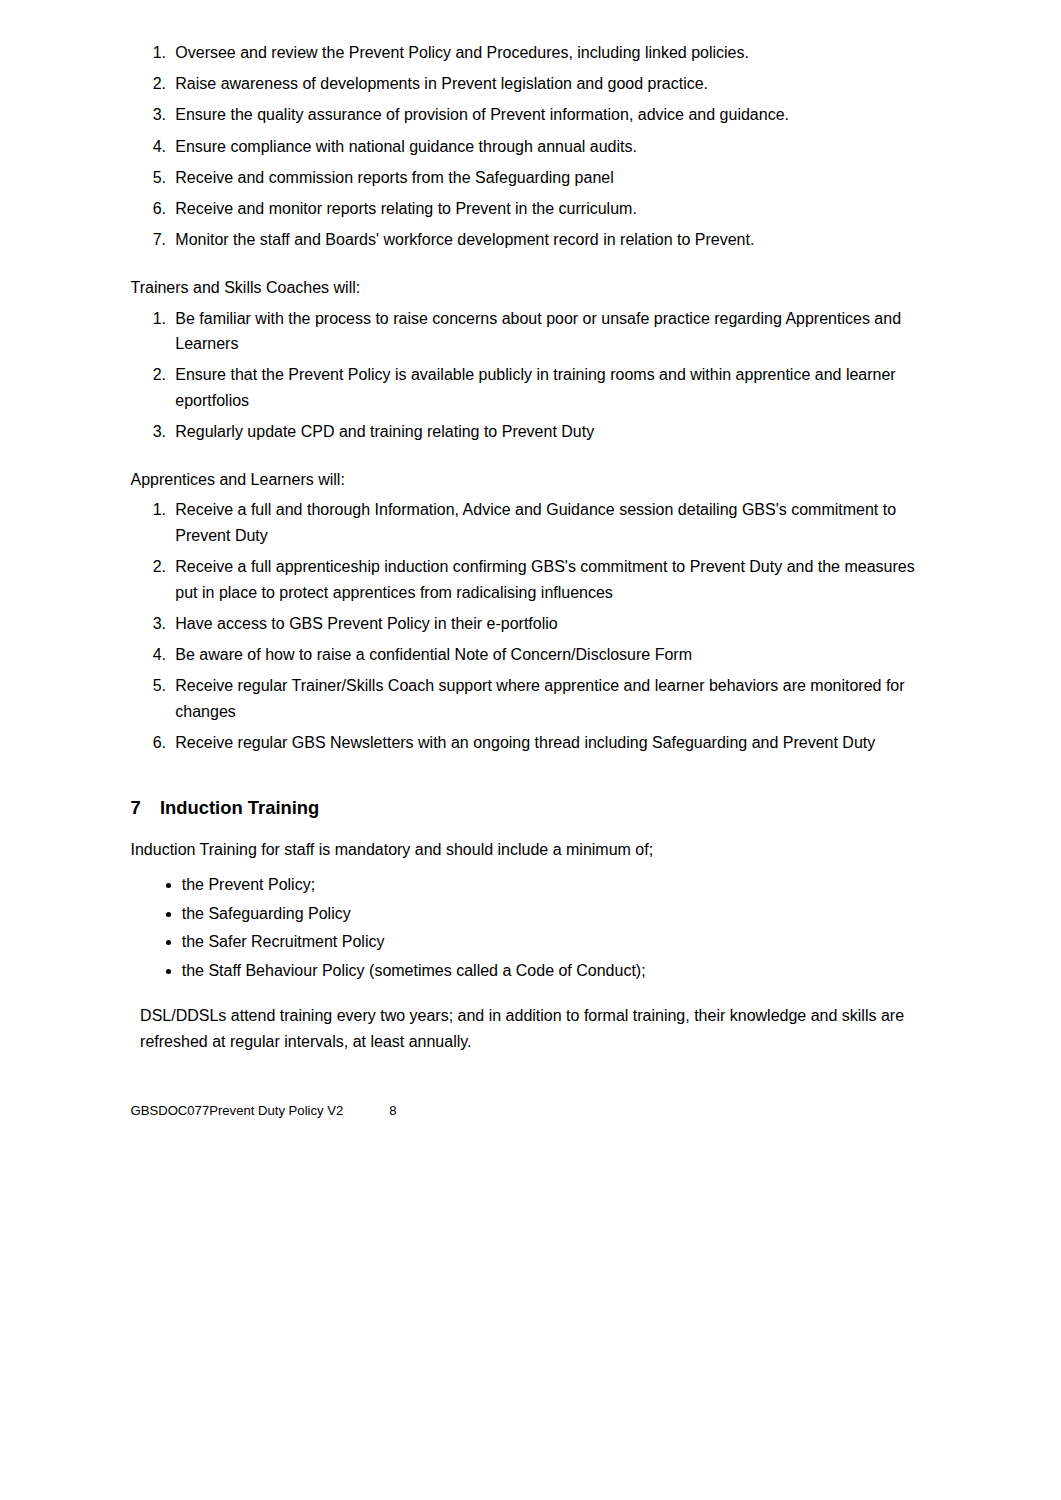Oversee and review the Prevent Policy and Procedures, including linked policies.
Raise awareness of developments in Prevent legislation and good practice.
Ensure the quality assurance of provision of Prevent information, advice and guidance.
Ensure compliance with national guidance through annual audits.
Receive and commission reports from the Safeguarding panel
Receive and monitor reports relating to Prevent in the curriculum.
Monitor the staff and Boards' workforce development record in relation to Prevent.
Trainers and Skills Coaches will:
Be familiar with the process to raise concerns about poor or unsafe practice regarding Apprentices and Learners
Ensure that the Prevent Policy is available publicly in training rooms and within apprentice and learner eportfolios
Regularly update CPD and training relating to Prevent Duty
Apprentices and Learners will:
Receive a full and thorough Information, Advice and Guidance session detailing GBS's commitment to Prevent Duty
Receive a full apprenticeship induction confirming GBS's commitment to Prevent Duty and the measures put in place to protect apprentices from radicalising influences
Have access to GBS Prevent Policy in their e-portfolio
Be aware of how to raise a confidential Note of Concern/Disclosure Form
Receive regular Trainer/Skills Coach support where apprentice and learner behaviors are monitored for changes
Receive regular GBS Newsletters with an ongoing thread including Safeguarding and Prevent Duty
7 Induction Training
Induction Training for staff is mandatory and should include a minimum of;
the Prevent Policy;
the Safeguarding Policy
the Safer Recruitment Policy
the Staff Behaviour Policy (sometimes called a Code of Conduct);
DSL/DDSLs attend training every two years; and in addition to formal training, their knowledge and skills are refreshed at regular intervals, at least annually.
GBSDOC077Prevent Duty Policy V28